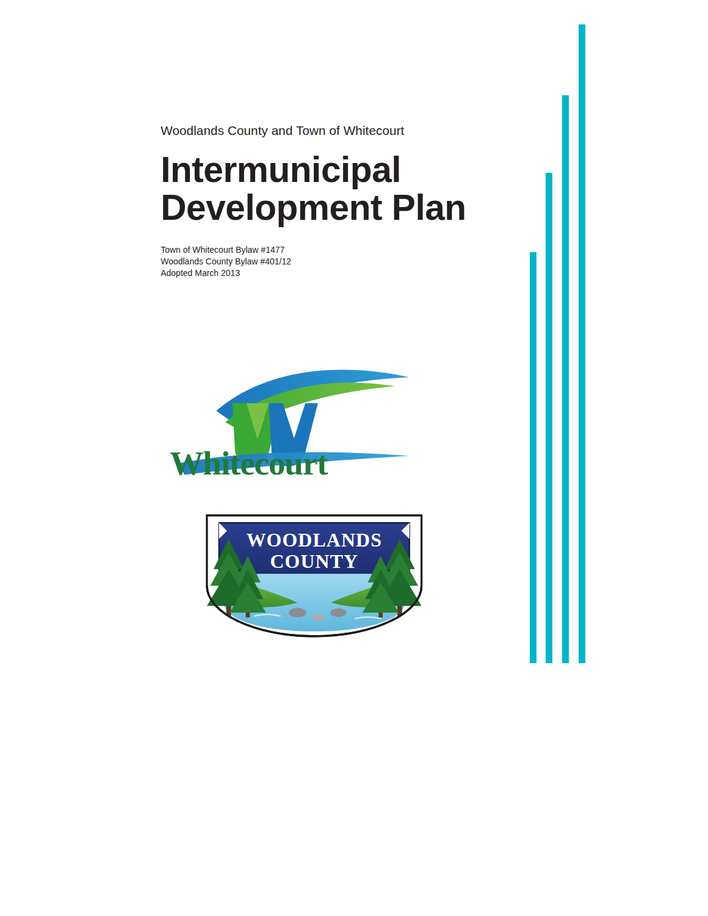Woodlands County and Town of Whitecourt
Intermunicipal Development Plan
Town of Whitecourt Bylaw #1477
Woodlands County Bylaw #401/12
Adopted March 2013
Whitecourt WOODLANDS COUNTY